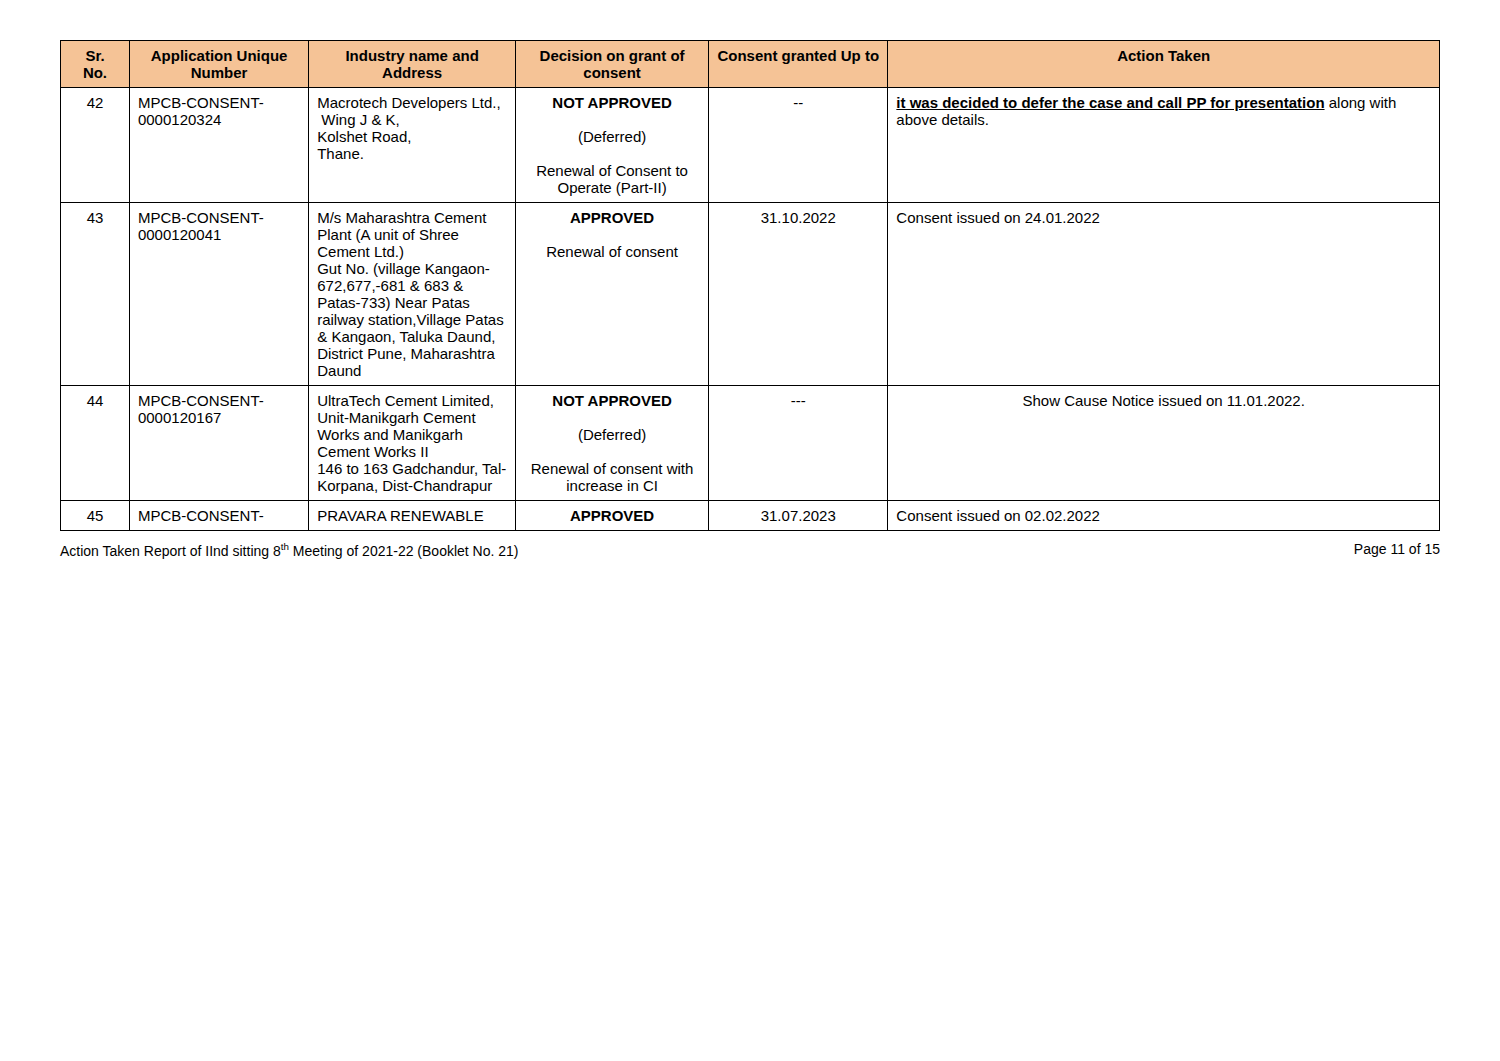| Sr. No. | Application Unique Number | Industry name and Address | Decision on grant of consent | Consent granted Up to | Action Taken |
| --- | --- | --- | --- | --- | --- |
| 42 | MPCB-CONSENT-0000120324 | Macrotech Developers Ltd., Wing J & K, Kolshet Road, Thane. | NOT APPROVED (Deferred) Renewal of Consent to Operate (Part-II) | -- | it was decided to defer the case and call PP for presentation along with above details. |
| 43 | MPCB-CONSENT-0000120041 | M/s Maharashtra Cement Plant (A unit of Shree Cement Ltd.) Gut No. (village Kangaon-672,677,-681 & 683 & Patas-733) Near Patas railway station,Village Patas & Kangaon, Taluka Daund, District Pune, Maharashtra Daund | APPROVED Renewal of consent | 31.10.2022 | Consent issued on 24.01.2022 |
| 44 | MPCB-CONSENT-0000120167 | UltraTech Cement Limited, Unit-Manikgarh Cement Works and Manikgarh Cement Works II 146 to 163 Gadchandur, Tal-Korpana, Dist-Chandrapur | NOT APPROVED (Deferred) Renewal of consent with increase in CI | --- | Show Cause Notice issued on 11.01.2022. |
| 45 | MPCB-CONSENT- | PRAVARA RENEWABLE | APPROVED | 31.07.2023 | Consent issued on 02.02.2022 |
Action Taken Report of IInd sitting 8th Meeting of 2021-22 (Booklet No. 21) Page 11 of 15